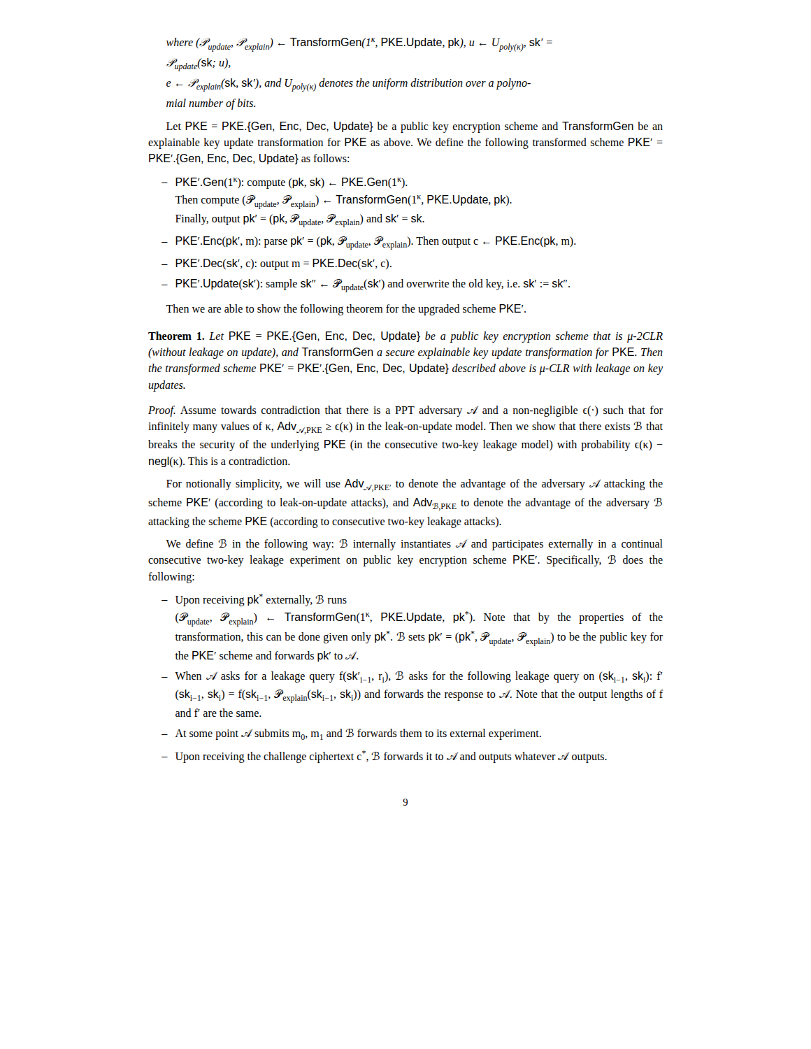where (𝒫update, 𝒫explain) ← TransformGen(1κ, PKE.Update, pk), u ← Upoly(κ), sk′ =
𝒫update(sk; u),
e ← 𝒫explain(sk, sk′), and Upoly(κ) denotes the uniform distribution over a polyno-
mial number of bits.
Let PKE = PKE.{Gen, Enc, Dec, Update} be a public key encryption scheme and TransformGen be an explainable key update transformation for PKE as above. We define the following transformed scheme PKE′ = PKE′.{Gen, Enc, Dec, Update} as follows:
PKE′.Gen(1κ): compute (pk, sk) ← PKE.Gen(1κ).
Then compute (𝒫update, 𝒫explain) ← TransformGen(1κ, PKE.Update, pk).
Finally, output pk′ = (pk, 𝒫update, 𝒫explain) and sk′ = sk.
PKE′.Enc(pk′, m): parse pk′ = (pk, 𝒫update, 𝒫explain). Then output c ← PKE.Enc(pk, m).
PKE′.Dec(sk′, c): output m = PKE.Dec(sk′, c).
PKE′.Update(sk′): sample sk″ ← 𝒫update(sk′) and overwrite the old key, i.e. sk′ := sk″.
Then we are able to show the following theorem for the upgraded scheme PKE′.
Theorem 1. Let PKE = PKE.{Gen, Enc, Dec, Update} be a public key encryption scheme that is μ-2CLR (without leakage on update), and TransformGen a secure explainable key update transformation for PKE. Then the transformed scheme PKE′ = PKE′.{Gen, Enc, Dec, Update} described above is μ-CLR with leakage on key updates.
Proof. Assume towards contradiction that there is a PPT adversary 𝒜 and a non-negligible ϵ(·) such that for infinitely many values of κ, Adv 𝒜,PKE ≥ ϵ(κ) in the leak-on-update model. Then we show that there exists ℬ that breaks the security of the underlying PKE (in the consecutive two-key leakage model) with probability ϵ(κ) − negl(κ). This is a contradiction.
For notionally simplicity, we will use Adv 𝒜,PKE′ to denote the advantage of the adversary 𝒜 attacking the scheme PKE′ (according to leak-on-update attacks), and Adv ℬ,PKE to denote the advantage of the adversary ℬ attacking the scheme PKE (according to consecutive two-key leakage attacks).
We define ℬ in the following way: ℬ internally instantiates 𝒜 and participates externally in a continual consecutive two-key leakage experiment on public key encryption scheme PKE′. Specifically, ℬ does the following:
Upon receiving pk* externally, ℬ runs
(𝒫update, 𝒫explain) ← TransformGen(1κ, PKE.Update, pk*). Note that by the properties of the transformation, this can be done given only pk*. ℬ sets pk′ = (pk*, 𝒫update, 𝒫explain) to be the public key for the PKE′ scheme and forwards pk′ to 𝒜.
When 𝒜 asks for a leakage query f(sk′i−1, ri), ℬ asks for the following leakage query on (sk i−1, sk i): f′(sk i−1, sk i) = f(sk i−1, 𝒫explain(sk i−1, sk i)) and forwards the response to 𝒜. Note that the output lengths of f and f′ are the same.
At some point 𝒜 submits m 0, m 1 and ℬ forwards them to its external experiment.
Upon receiving the challenge ciphertext c*, ℬ forwards it to 𝒜 and outputs whatever 𝒜 outputs.
9